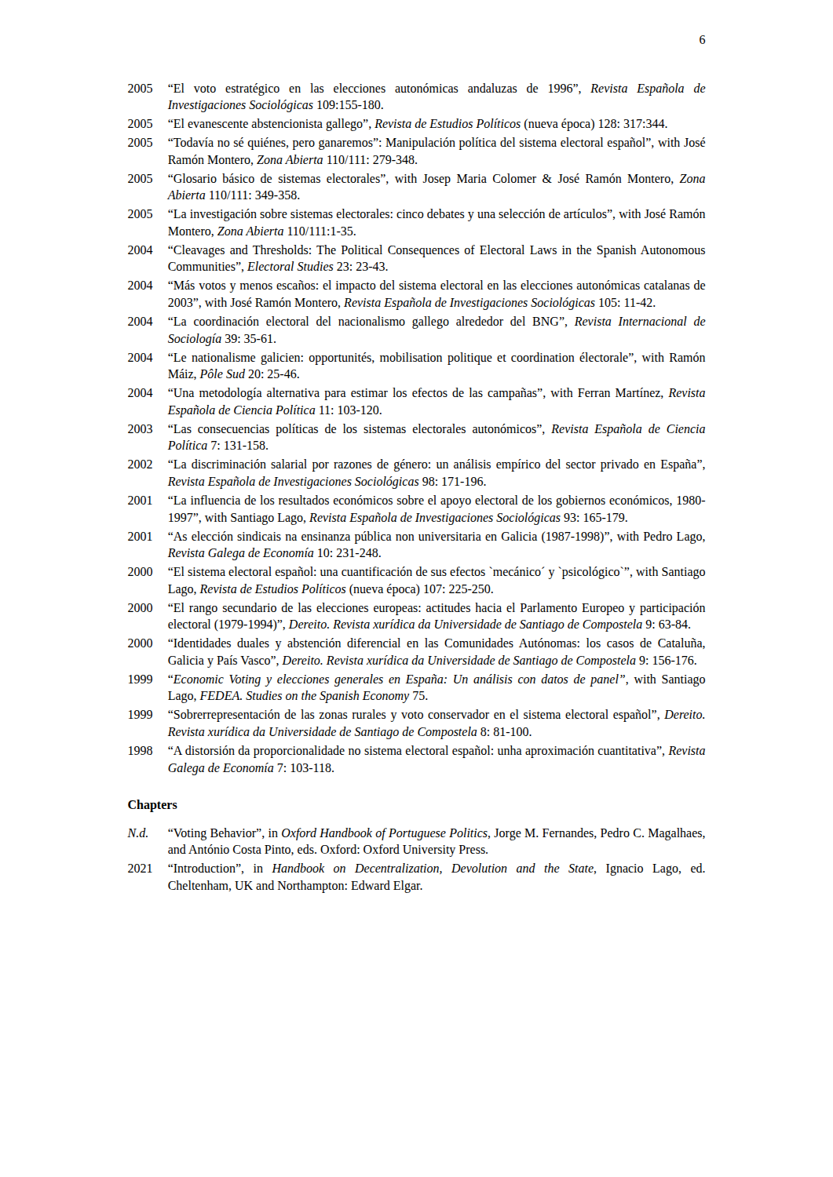6
2005
“El voto estratégico en las elecciones autonómicas andaluzas de 1996”, Revista Española de Investigaciones Sociológicas 109:155-180.
2005
“El evanescente abstencionista gallego”, Revista de Estudios Políticos (nueva época) 128: 317:344.
2005
“Todavía no sé quiénes, pero ganaremos”: Manipulación política del sistema electoral español”, with José Ramón Montero, Zona Abierta 110/111: 279-348.
2005
“Glosario básico de sistemas electorales”, with Josep Maria Colomer & José Ramón Montero, Zona Abierta 110/111: 349-358.
2005
“La investigación sobre sistemas electorales: cinco debates y una selección de artículos”, with José Ramón Montero, Zona Abierta 110/111:1-35.
2004
“Cleavages and Thresholds: The Political Consequences of Electoral Laws in the Spanish Autonomous Communities”, Electoral Studies 23: 23-43.
2004
“Más votos y menos escaños: el impacto del sistema electoral en las elecciones autonómicas catalanas de 2003”, with José Ramón Montero, Revista Española de Investigaciones Sociológicas 105: 11-42.
2004
“La coordinación electoral del nacionalismo gallego alrededor del BNG”, Revista Internacional de Sociología 39: 35-61.
2004
“Le nationalisme galicien: opportunités, mobilisation politique et coordination électorale”, with Ramón Máiz, Pôle Sud 20: 25-46.
2004
“Una metodología alternativa para estimar los efectos de las campañas”, with Ferran Martínez, Revista Española de Ciencia Política 11: 103-120.
2003
“Las consecuencias políticas de los sistemas electorales autonómicos”, Revista Española de Ciencia Política 7: 131-158.
2002
“La discriminación salarial por razones de género: un análisis empírico del sector privado en España”, Revista Española de Investigaciones Sociológicas 98: 171-196.
2001
“La influencia de los resultados económicos sobre el apoyo electoral de los gobiernos económicos, 1980-1997”, with Santiago Lago, Revista Española de Investigaciones Sociológicas 93: 165-179.
2001
“As elección sindicais na ensinanza pública non universitaria en Galicia (1987-1998)”, with Pedro Lago, Revista Galega de Economía 10: 231-248.
2000
“El sistema electoral español: una cuantificación de sus efectos `mecánico´ y `psicológico`”, with Santiago Lago, Revista de Estudios Políticos (nueva época) 107: 225-250.
2000
“El rango secundario de las elecciones europeas: actitudes hacia el Parlamento Europeo y participación electoral (1979-1994)”, Dereito. Revista xurídica da Universidade de Santiago de Compostela 9: 63-84.
2000
“Identidades duales y abstención diferencial en las Comunidades Autónomas: los casos de Cataluña, Galicia y País Vasco”, Dereito. Revista xurídica da Universidade de Santiago de Compostela 9: 156-176.
1999
“Economic Voting y elecciones generales en España: Un análisis con datos de panel”, with Santiago Lago, FEDEA. Studies on the Spanish Economy 75.
1999
“Sobrerrepresentación de las zonas rurales y voto conservador en el sistema electoral español”, Dereito. Revista xurídica da Universidade de Santiago de Compostela 8: 81-100.
1998
“A distorsión da proporcionalidade no sistema electoral español: unha aproximación cuantitativa”, Revista Galega de Economía 7: 103-118.
Chapters
N.d.
“Voting Behavior”, in Oxford Handbook of Portuguese Politics, Jorge M. Fernandes, Pedro C. Magalhaes, and António Costa Pinto, eds. Oxford: Oxford University Press.
2021
“Introduction”, in Handbook on Decentralization, Devolution and the State, Ignacio Lago, ed. Cheltenham, UK and Northampton: Edward Elgar.